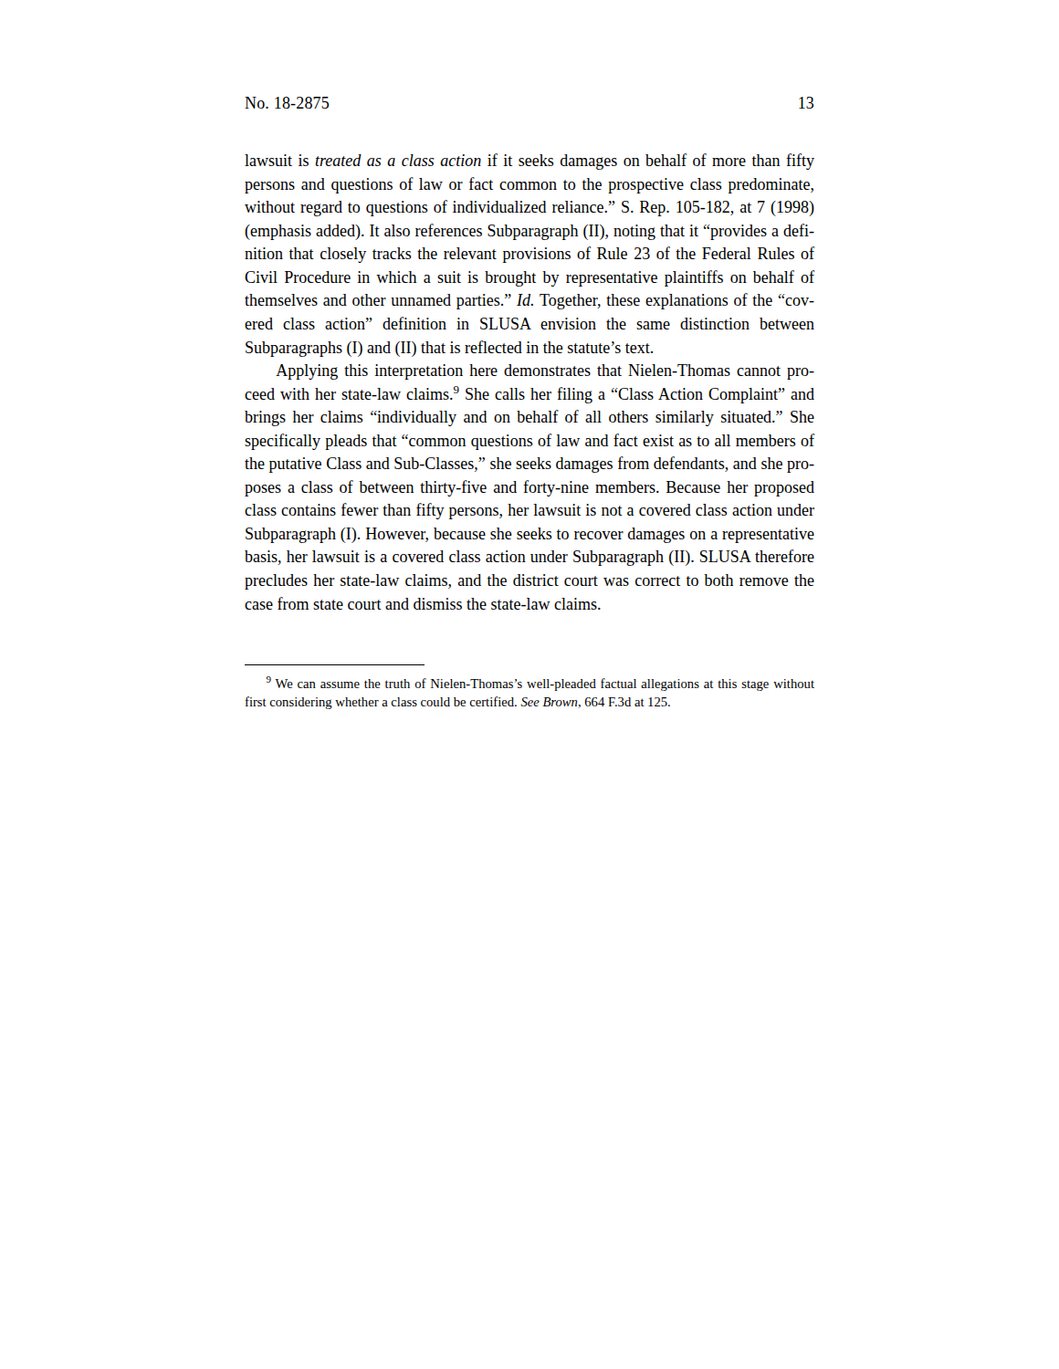No. 18-2875 13
lawsuit is treated as a class action if it seeks damages on behalf of more than fifty persons and questions of law or fact common to the prospective class predominate, without regard to questions of individualized reliance.” S. Rep. 105-182, at 7 (1998) (emphasis added). It also references Subparagraph (II), noting that it “provides a definition that closely tracks the relevant provisions of Rule 23 of the Federal Rules of Civil Procedure in which a suit is brought by representative plaintiffs on behalf of themselves and other unnamed parties.” Id. Together, these explanations of the “covered class action” definition in SLUSA envision the same distinction between Subparagraphs (I) and (II) that is reflected in the statute’s text.
Applying this interpretation here demonstrates that Nielen-Thomas cannot proceed with her state-law claims.9 She calls her filing a “Class Action Complaint” and brings her claims “individually and on behalf of all others similarly situated.” She specifically pleads that “common questions of law and fact exist as to all members of the putative Class and Sub-Classes,” she seeks damages from defendants, and she proposes a class of between thirty-five and forty-nine members. Because her proposed class contains fewer than fifty persons, her lawsuit is not a covered class action under Subparagraph (I). However, because she seeks to recover damages on a representative basis, her lawsuit is a covered class action under Subparagraph (II). SLUSA therefore precludes her state-law claims, and the district court was correct to both remove the case from state court and dismiss the state-law claims.
9 We can assume the truth of Nielen-Thomas’s well-pleaded factual allegations at this stage without first considering whether a class could be certified. See Brown, 664 F.3d at 125.